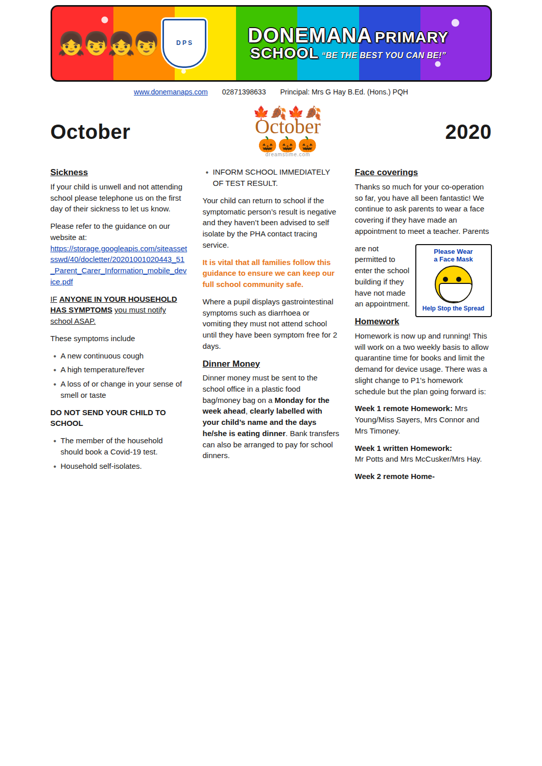👧👦👧👦
D P S
DONEMANA PRIMARY SCHOOL “BE THE BEST YOU CAN BE!”
www.donemanaps.com 02871398633 Principal: Mrs G Hay B.Ed. (Hons.) PQH
October
🍁🍂🍁🍂 October 🎃🎃🎃 dreamstime.com
2020
Sickness
If your child is unwell and not attending school please telephone us on the first day of their sickness to let us know.
Please refer to the guidance on our website at:
https://storage.googleapis.com/siteassetsswd/40/docletter/20201001020443_51_Parent_Carer_Information_mobile_device.pdf
IF anyone in your household has symptoms you must notify school ASAP.
These symptoms include
A new continuous cough
A high temperature/fever
A loss of or change in your sense of smell or taste
Do not send your child to school
The member of the household should book a Covid-19 test.
Household self-isolates.
INFORM SCHOOL IMMEDIATELY OF TEST RESULT.
Your child can return to school if the symptomatic person’s result is negative and they haven’t been advised to self isolate by the PHA contact tracing service.
It is vital that all families follow this guidance to ensure we can keep our full school community safe.
Where a pupil displays gastrointestinal symptoms such as diarrhoea or vomiting they must not attend school until they have been symptom free for 2 days.
Dinner Money
Dinner money must be sent to the school office in a plastic food bag/money bag on a Monday for the week ahead, clearly labelled with your child’s name and the days he/she is eating dinner. Bank transfers can also be arranged to pay for school dinners.
Face coverings
Thanks so much for your co-operation so far, you have all been fantastic! We continue to ask parents to wear a face covering if they have made an appointment to meet a teacher. Parents
Please Wear
a Face Mask
Help Stop the Spread
are not permitted to enter the school building if they have not made an appointment.
Homework
Homework is now up and running! This will work on a two weekly basis to allow quarantine time for books and limit the demand for device usage. There was a slight change to P1’s homework schedule but the plan going forward is:
Week 1 remote Homework: Mrs Young/Miss Sayers, Mrs Connor and Mrs Timoney.
Week 1 written Homework:
Mr Potts and Mrs McCusker/Mrs Hay.
Week 2 remote Home-